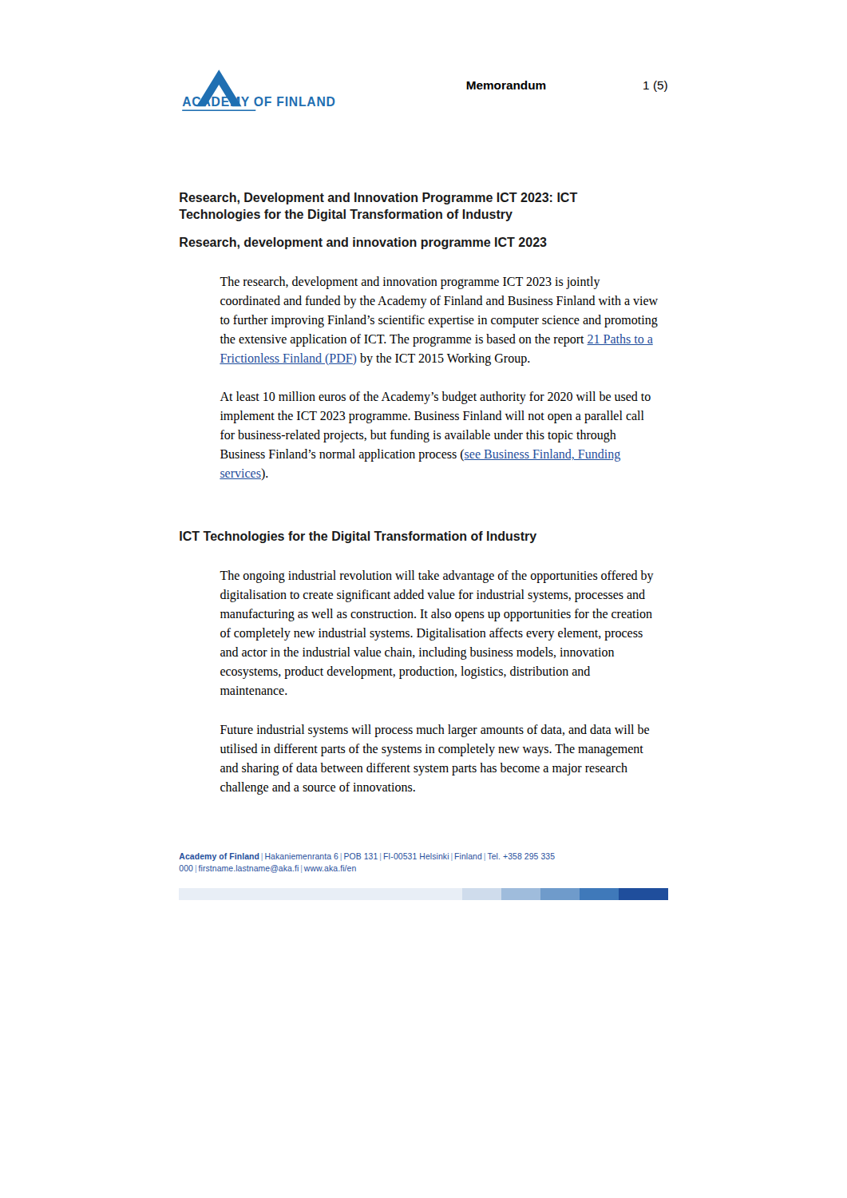ACADEMY OF FINLAND
Memorandum 1 (5)
Research, Development and Innovation Programme ICT 2023: ICT Technologies for the Digital Transformation of Industry
Research, development and innovation programme ICT 2023
The research, development and innovation programme ICT 2023 is jointly coordinated and funded by the Academy of Finland and Business Finland with a view to further improving Finland’s scientific expertise in computer science and promoting the extensive application of ICT. The programme is based on the report 21 Paths to a Frictionless Finland (PDF) by the ICT 2015 Working Group.
At least 10 million euros of the Academy’s budget authority for 2020 will be used to implement the ICT 2023 programme. Business Finland will not open a parallel call for business-related projects, but funding is available under this topic through Business Finland’s normal application process (see Business Finland, Funding services).
ICT Technologies for the Digital Transformation of Industry
The ongoing industrial revolution will take advantage of the opportunities offered by digitalisation to create significant added value for industrial systems, processes and manufacturing as well as construction. It also opens up opportunities for the creation of completely new industrial systems. Digitalisation affects every element, process and actor in the industrial value chain, including business models, innovation ecosystems, product development, production, logistics, distribution and maintenance.
Future industrial systems will process much larger amounts of data, and data will be utilised in different parts of the systems in completely new ways. The management and sharing of data between different system parts has become a major research challenge and a source of innovations.
Academy of Finland|Hakaniemenranta 6|POB 131|FI-00531 Helsinki|Finland|Tel. +358 295 335 000|firstname.lastname@aka.fi|www.aka.fi/en